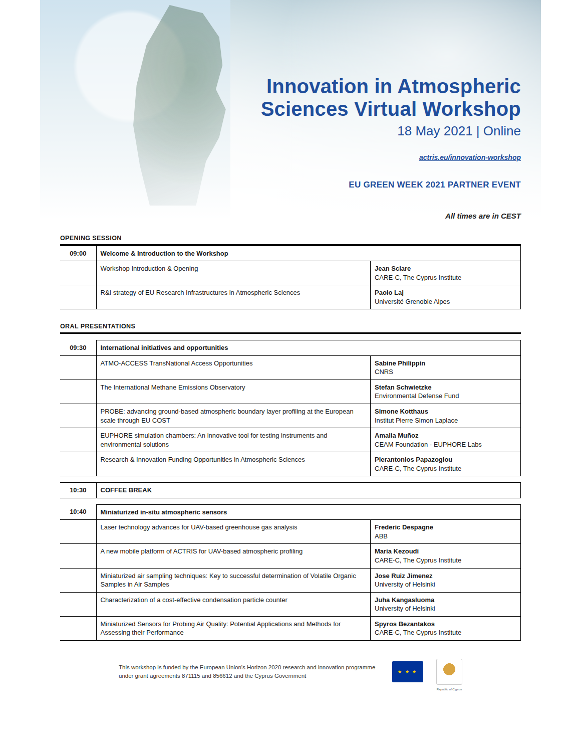Innovation in Atmospheric
Sciences Virtual Workshop
18 May 2021 | Online
actris.eu/innovation-workshop
EU GREEN WEEK 2021 PARTNER EVENT
All times are in CEST
OPENING SESSION
| 09:00 | Welcome & Introduction to the Workshop |
| | Workshop Introduction & Opening | Jean Sciare CARE-C, The Cyprus Institute |
| | R&I strategy of EU Research Infrastructures in Atmospheric Sciences | Paolo Laj Université Grenoble Alpes |
ORAL PRESENTATIONS
| 09:30 | International initiatives and opportunities |
| | ATMO-ACCESS TransNational Access Opportunities | Sabine Philippin CNRS |
| | The International Methane Emissions Observatory | Stefan Schwietzke Environmental Defense Fund |
| | PROBE: advancing ground-based atmospheric boundary layer profiling at the European scale through EU COST | Simone Kotthaus Institut Pierre Simon Laplace |
| | EUPHORE simulation chambers: An innovative tool for testing instruments and environmental solutions | Amalia Muñoz CEAM Foundation - EUPHORE Labs |
| | Research & Innovation Funding Opportunities in Atmospheric Sciences | Pierantonios Papazoglou CARE-C, The Cyprus Institute |
| 10:30 | COFFEE BREAK |
| 10:40 | Miniaturized in-situ atmospheric sensors |
| | Laser technology advances for UAV-based greenhouse gas analysis | Frederic Despagne ABB |
| | A new mobile platform of ACTRIS for UAV-based atmospheric profiling | Maria Kezoudi CARE-C, The Cyprus Institute |
| | Miniaturized air sampling techniques: Key to successful determination of Volatile Organic Samples in Air Samples | Jose Ruiz Jimenez University of Helsinki |
| | Characterization of a cost-effective condensation particle counter | Juha Kangasluoma University of Helsinki |
| | Miniaturized Sensors for Probing Air Quality: Potential Applications and Methods for Assessing their Performance | Spyros Bezantakos CARE-C, The Cyprus Institute |
This workshop is funded by the European Union's Horizon 2020 research and innovation programme under grant agreements 871115 and 856612 and the Cyprus Government